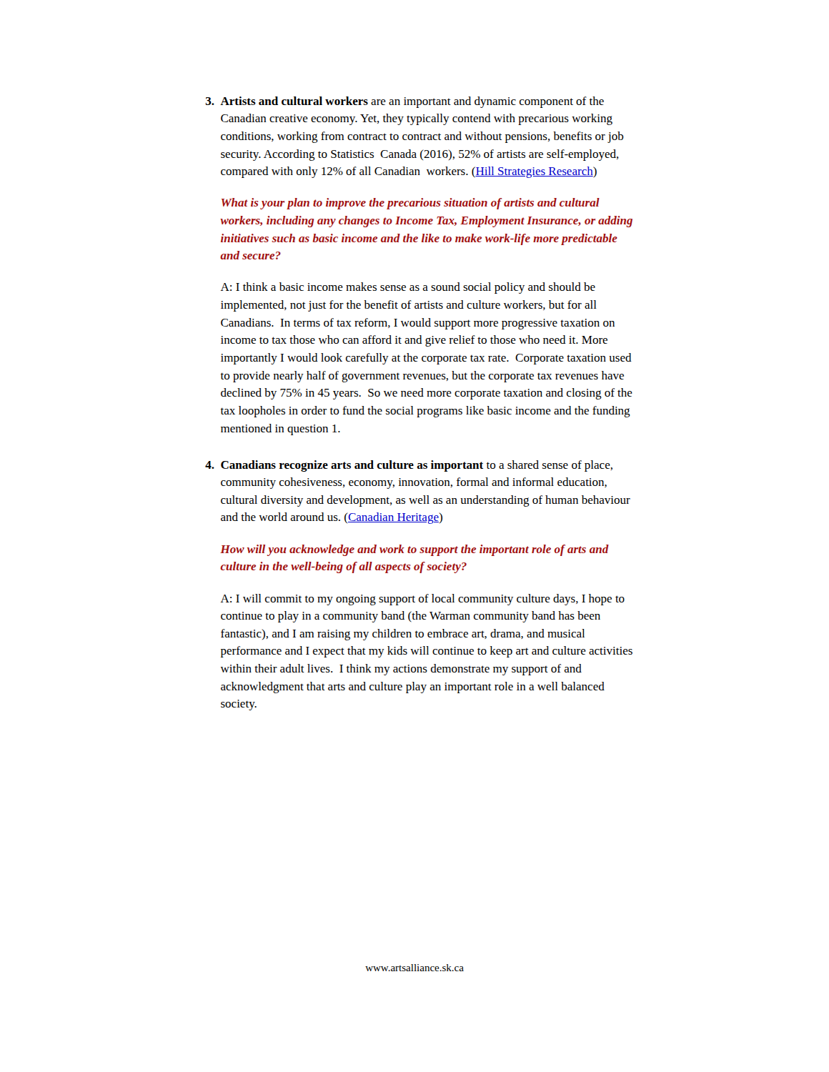3.
Artists and cultural workers are an important and dynamic component of the Canadian creative economy. Yet, they typically contend with precarious working conditions, working from contract to contract and without pensions, benefits or job security. According to Statistics Canada (2016), 52% of artists are self-employed, compared with only 12% of all Canadian workers. (Hill Strategies Research)
What is your plan to improve the precarious situation of artists and cultural workers, including any changes to Income Tax, Employment Insurance, or adding initiatives such as basic income and the like to make work-life more predictable and secure?
A: I think a basic income makes sense as a sound social policy and should be implemented, not just for the benefit of artists and culture workers, but for all Canadians. In terms of tax reform, I would support more progressive taxation on income to tax those who can afford it and give relief to those who need it. More importantly I would look carefully at the corporate tax rate. Corporate taxation used to provide nearly half of government revenues, but the corporate tax revenues have declined by 75% in 45 years. So we need more corporate taxation and closing of the tax loopholes in order to fund the social programs like basic income and the funding mentioned in question 1.
4.
Canadians recognize arts and culture as important to a shared sense of place, community cohesiveness, economy, innovation, formal and informal education, cultural diversity and development, as well as an understanding of human behaviour and the world around us. (Canadian Heritage)
How will you acknowledge and work to support the important role of arts and culture in the well-being of all aspects of society?
A: I will commit to my ongoing support of local community culture days, I hope to continue to play in a community band (the Warman community band has been fantastic), and I am raising my children to embrace art, drama, and musical performance and I expect that my kids will continue to keep art and culture activities within their adult lives. I think my actions demonstrate my support of and acknowledgment that arts and culture play an important role in a well balanced society.
www.artsalliance.sk.ca